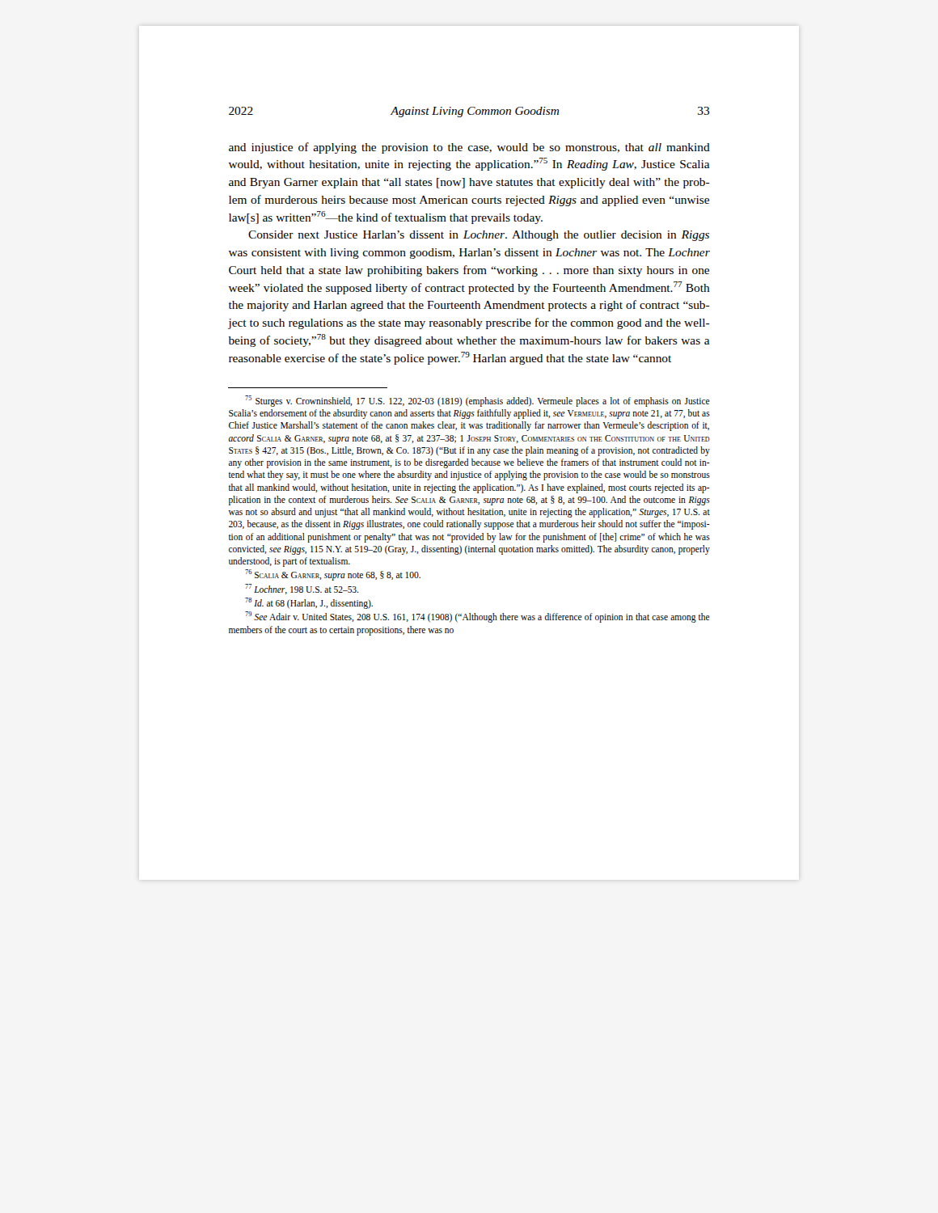2022 Against Living Common Goodism 33
and injustice of applying the provision to the case, would be so monstrous, that all mankind would, without hesitation, unite in rejecting the application.”75 In Reading Law, Justice Scalia and Bryan Garner explain that “all states [now] have statutes that explicitly deal with” the problem of murderous heirs because most American courts rejected Riggs and applied even “unwise law[s] as written”76—the kind of textualism that prevails today.
Consider next Justice Harlan’s dissent in Lochner. Although the outlier decision in Riggs was consistent with living common goodism, Harlan’s dissent in Lochner was not. The Lochner Court held that a state law prohibiting bakers from “working . . . more than sixty hours in one week” violated the supposed liberty of contract protected by the Fourteenth Amendment.77 Both the majority and Harlan agreed that the Fourteenth Amendment protects a right of contract “subject to such regulations as the state may reasonably prescribe for the common good and the well-being of society,”78 but they disagreed about whether the maximum-hours law for bakers was a reasonable exercise of the state’s police power.79 Harlan argued that the state law “cannot
75 Sturges v. Crowninshield, 17 U.S. 122, 202-03 (1819) (emphasis added). Vermeule places a lot of emphasis on Justice Scalia’s endorsement of the absurdity canon and asserts that Riggs faithfully applied it, see Vermeule, supra note 21, at 77, but as Chief Justice Marshall’s statement of the canon makes clear, it was traditionally far narrower than Vermeule’s description of it, accord Scalia & Garner, supra note 68, at § 37, at 237–38; 1 Joseph Story, Commentaries on the Constitution of the United States § 427, at 315 (Bos., Little, Brown, & Co. 1873) (“But if in any case the plain meaning of a provision, not contradicted by any other provision in the same instrument, is to be disregarded because we believe the framers of that instrument could not intend what they say, it must be one where the absurdity and injustice of applying the provision to the case would be so monstrous that all mankind would, without hesitation, unite in rejecting the application.”). As I have explained, most courts rejected its application in the context of murderous heirs. See Scalia & Garner, supra note 68, at § 8, at 99–100. And the outcome in Riggs was not so absurd and unjust “that all mankind would, without hesitation, unite in rejecting the application,” Sturges, 17 U.S. at 203, because, as the dissent in Riggs illustrates, one could rationally suppose that a murderous heir should not suffer the “imposition of an additional punishment or penalty” that was not “provided by law for the punishment of [the] crime” of which he was convicted, see Riggs, 115 N.Y. at 519–20 (Gray, J., dissenting) (internal quotation marks omitted). The absurdity canon, properly understood, is part of textualism.
76 Scalia & Garner, supra note 68, § 8, at 100.
77 Lochner, 198 U.S. at 52–53.
78 Id. at 68 (Harlan, J., dissenting).
79 See Adair v. United States, 208 U.S. 161, 174 (1908) (“Although there was a difference of opinion in that case among the members of the court as to certain propositions, there was no